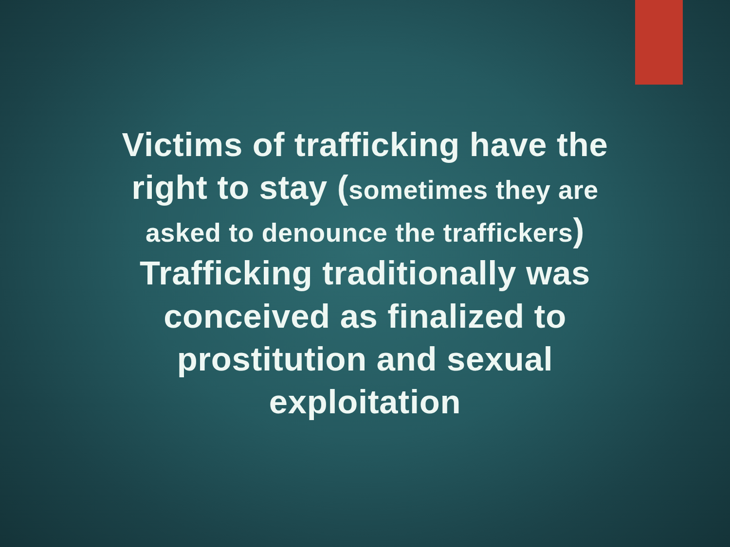Victims of trafficking have the right to stay (sometimes they are asked to denounce the traffickers) Trafficking traditionally was conceived as finalized to prostitution and sexual exploitation